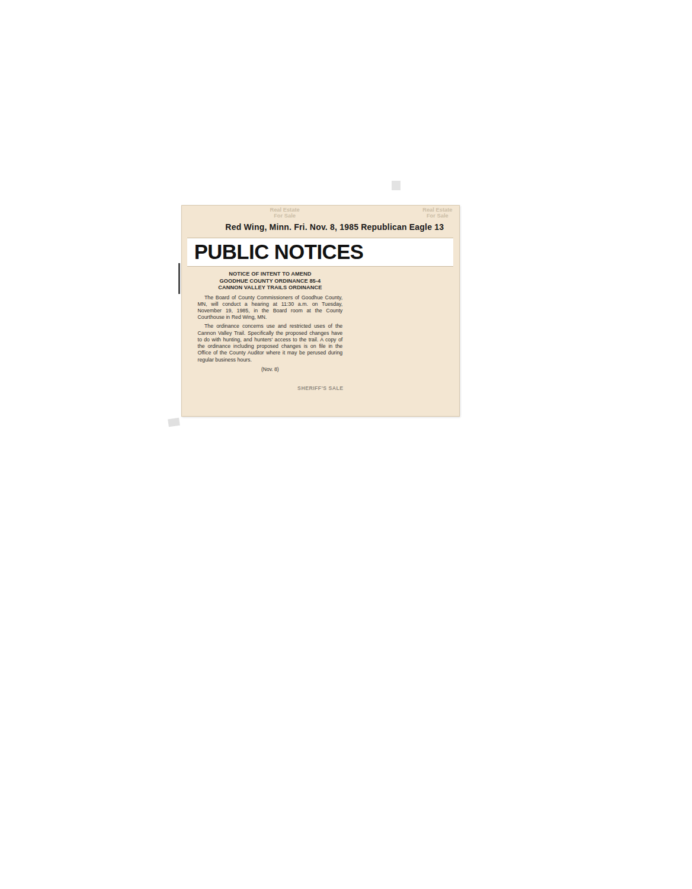Real Estate
For Sale
Real Estate
For Sale
Red Wing, Minn. Fri. Nov. 8, 1985 Republican Eagle 13
PUBLIC NOTICES
Notice of Intent to Amend
Goodhue County Ordinance 85-4
Cannon Valley Trails Ordinance
The Board of County Commissioners of Goodhue County, MN, will conduct a hearing at 11:30 a.m. on Tuesday, November 19, 1985, in the Board room at the County Courthouse in Red Wing, MN.
The ordinance concerns use and restricted uses of the Cannon Valley Trail. Specifically the proposed changes have to do with hunting, and hunters' access to the trail. A copy of the ordinance including proposed changes is on file in the Office of the County Auditor where it may be perused during regular business hours.
(Nov. 8)
SHERIFF'S SALE